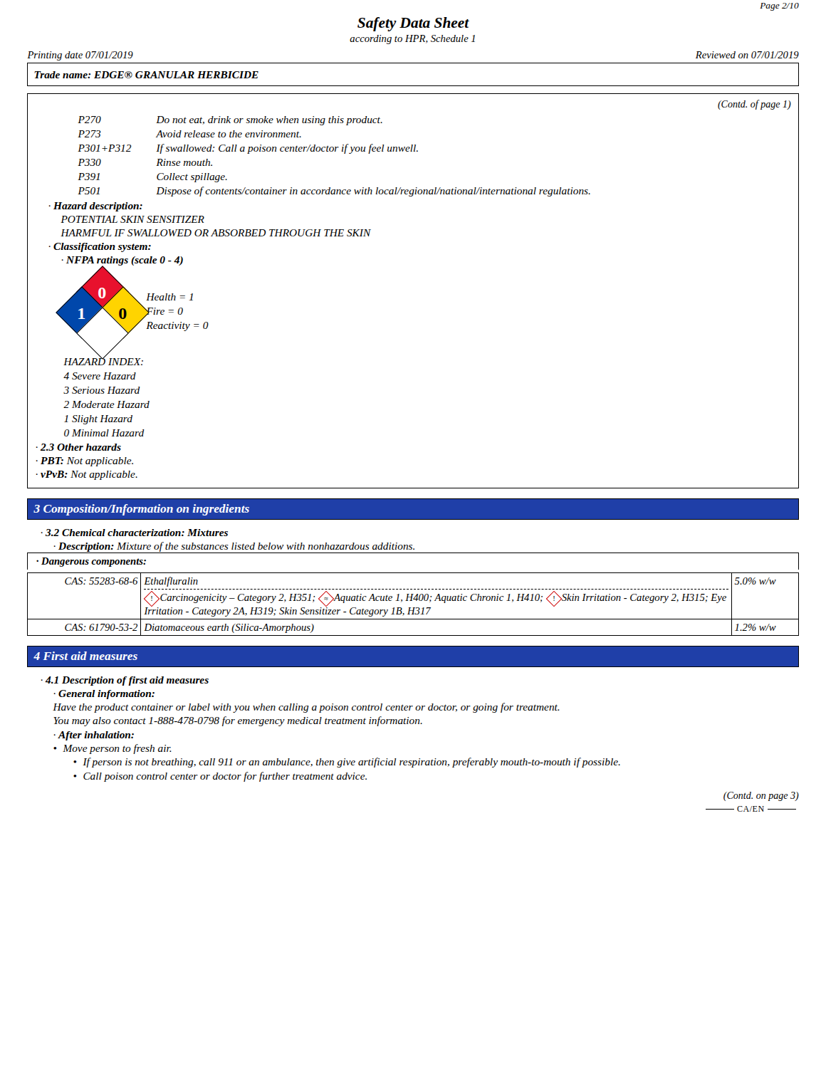Page 2/10
Safety Data Sheet
according to HPR, Schedule 1
Printing date 07/01/2019 Reviewed on 07/01/2019
Trade name: EDGE® GRANULAR HERBICIDE
(Contd. of page 1)
| P270 | Do not eat, drink or smoke when using this product. |
| P273 | Avoid release to the environment. |
| P301+P312 | If swallowed: Call a poison center/doctor if you feel unwell. |
| P330 | Rinse mouth. |
| P391 | Collect spillage. |
| P501 | Dispose of contents/container in accordance with local/regional/national/international regulations. |
· Hazard description:
POTENTIAL SKIN SENSITIZER
HARMFUL IF SWALLOWED OR ABSORBED THROUGH THE SKIN
· Classification system:
· NFPA ratings (scale 0 - 4)
0
1
0
Health = 1
Fire = 0
Reactivity = 0
HAZARD INDEX:
4 Severe Hazard
3 Serious Hazard
2 Moderate Hazard
1 Slight Hazard
0 Minimal Hazard
· 2.3 Other hazards
· PBT: Not applicable.
· vPvB: Not applicable.
3 Composition/Information on ingredients
· 3.2 Chemical characterization: Mixtures
· Description: Mixture of the substances listed below with nonhazardous additions.
· Dangerous components:
| CAS: 55283-68-6 | Ethalfluralin ! Carcinogenicity – Category 2, H351; ≈ Aquatic Acute 1, H400; Aquatic Chronic 1, H410; ! Skin Irritation - Category 2, H315; Eye Irritation - Category 2A, H319; Skin Sensitizer - Category 1B, H317 | 5.0% w/w |
| CAS: 61790-53-2 | Diatomaceous earth (Silica-Amorphous) | 1.2% w/w |
4 First aid measures
· 4.1 Description of first aid measures
· General information:
Have the product container or label with you when calling a poison control center or doctor, or going for treatment.
You may also contact 1-888-478-0798 for emergency medical treatment information.
· After inhalation:
Move person to fresh air.
If person is not breathing, call 911 or an ambulance, then give artificial respiration, preferably mouth-to-mouth if possible.
Call poison control center or doctor for further treatment advice.
(Contd. on page 3)
CA/EN